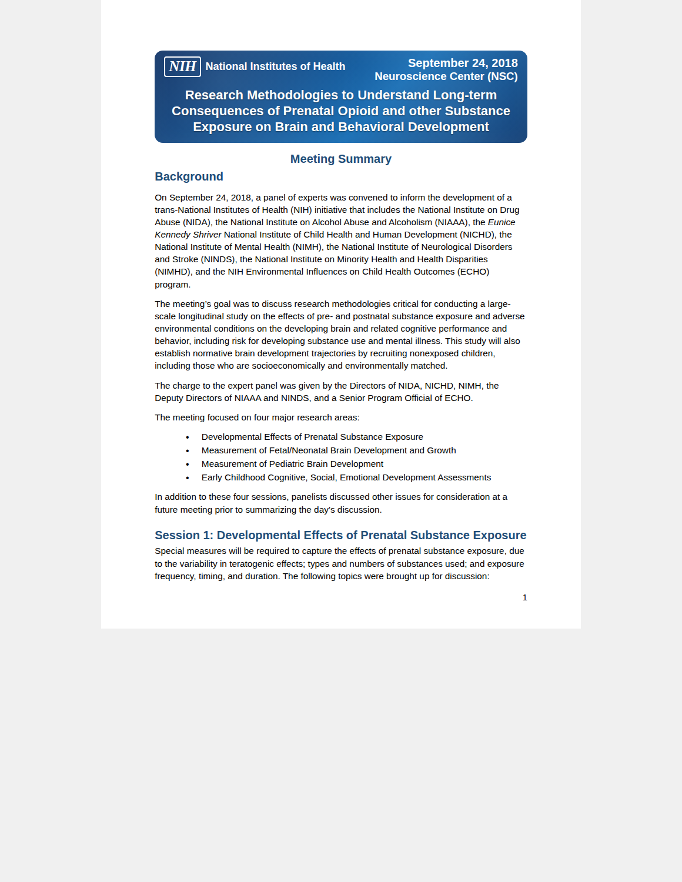NIH National Institutes of Health
September 24, 2018
Neuroscience Center (NSC)
Research Methodologies to Understand Long-term
Consequences of Prenatal Opioid and other Substance
Exposure on Brain and Behavioral Development
Meeting Summary
Background
On September 24, 2018, a panel of experts was convened to inform the development of a trans-National Institutes of Health (NIH) initiative that includes the National Institute on Drug Abuse (NIDA), the National Institute on Alcohol Abuse and Alcoholism (NIAAA), the Eunice Kennedy Shriver National Institute of Child Health and Human Development (NICHD), the National Institute of Mental Health (NIMH), the National Institute of Neurological Disorders and Stroke (NINDS), the National Institute on Minority Health and Health Disparities (NIMHD), and the NIH Environmental Influences on Child Health Outcomes (ECHO) program.
The meeting’s goal was to discuss research methodologies critical for conducting a large-scale longitudinal study on the effects of pre- and postnatal substance exposure and adverse environmental conditions on the developing brain and related cognitive performance and behavior, including risk for developing substance use and mental illness. This study will also establish normative brain development trajectories by recruiting nonexposed children, including those who are socioeconomically and environmentally matched.
The charge to the expert panel was given by the Directors of NIDA, NICHD, NIMH, the Deputy Directors of NIAAA and NINDS, and a Senior Program Official of ECHO.
The meeting focused on four major research areas:
Developmental Effects of Prenatal Substance Exposure
Measurement of Fetal/Neonatal Brain Development and Growth
Measurement of Pediatric Brain Development
Early Childhood Cognitive, Social, Emotional Development Assessments
In addition to these four sessions, panelists discussed other issues for consideration at a future meeting prior to summarizing the day’s discussion.
Session 1: Developmental Effects of Prenatal Substance Exposure
Special measures will be required to capture the effects of prenatal substance exposure, due to the variability in teratogenic effects; types and numbers of substances used; and exposure frequency, timing, and duration. The following topics were brought up for discussion:
1